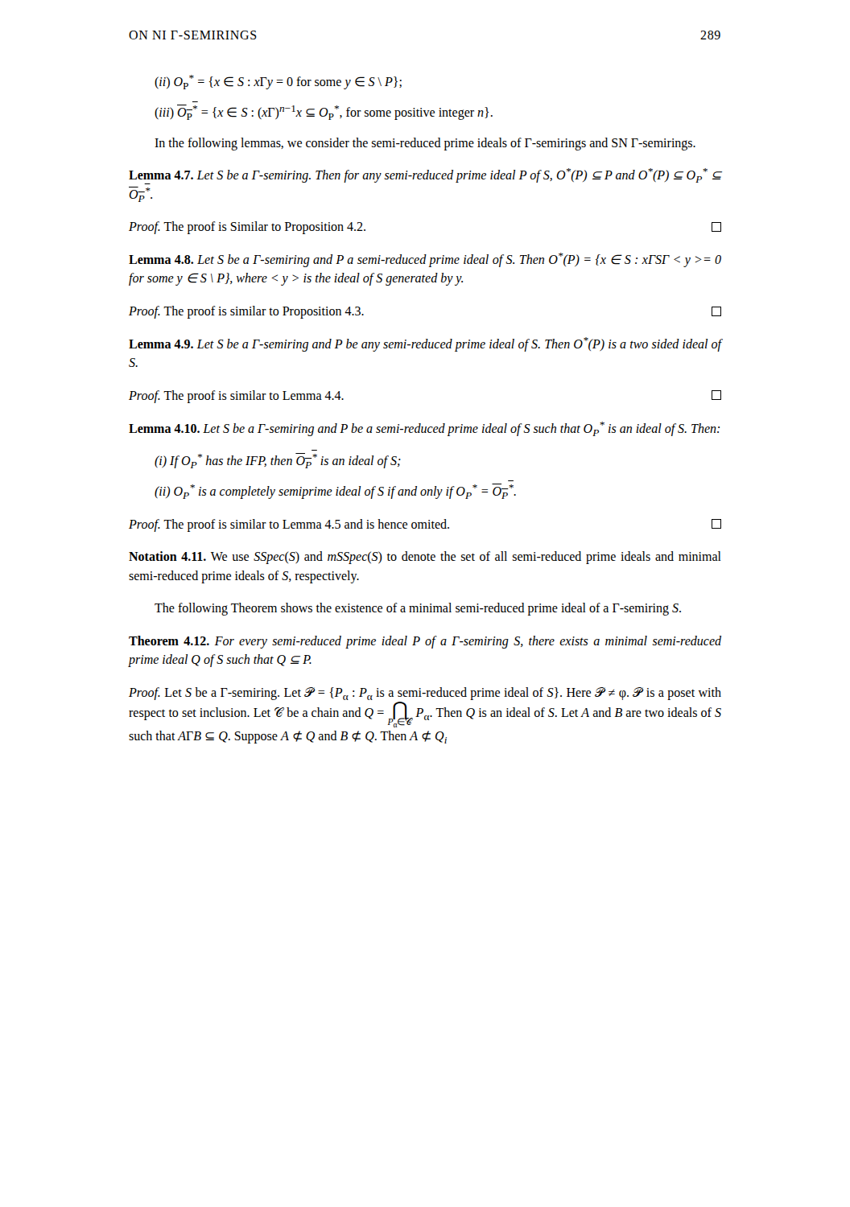ON NI Γ-SEMIRINGS 289
(ii) OP* = {x ∈ S : x Γy = 0 for some y ∈ S \ P};
(iii) OP* = {x ∈ S : (x Γ)n−1x ⊆ OP*, for some positive integer n}.
In the following lemmas, we consider the semi-reduced prime ideals of Γ-semirings and SN Γ-semirings.
Lemma 4.7. Let S be a Γ-semiring. Then for any semi-reduced prime ideal P of S, O*(P) ⊆ P and O*(P) ⊆ OP* ⊆ OP*.
Proof. The proof is Similar to Proposition 4.2.
Lemma 4.8. Let S be a Γ-semiring and P a semi-reduced prime ideal of S. Then O*(P) = {x ∈ S : x ΓSΓ < y >= 0 for some y ∈ S \ P}, where < y > is the ideal of S generated by y.
Proof. The proof is similar to Proposition 4.3.
Lemma 4.9. Let S be a Γ-semiring and P be any semi-reduced prime ideal of S. Then O*(P) is a two sided ideal of S.
Proof. The proof is similar to Lemma 4.4.
Lemma 4.10. Let S be a Γ-semiring and P be a semi-reduced prime ideal of S such that OP* is an ideal of S. Then:
(i) If OP* has the IFP, then OP* is an ideal of S;
(ii) OP* is a completely semiprime ideal of S if and only if OP* = OP*.
Proof. The proof is similar to Lemma 4.5 and is hence omited.
Notation 4.11. We use SSpec(S) and mSSpec(S) to denote the set of all semi-reduced prime ideals and minimal semi-reduced prime ideals of S, respectively.
The following Theorem shows the existence of a minimal semi-reduced prime ideal of a Γ-semiring S.
Theorem 4.12. For every semi-reduced prime ideal P of a Γ-semiring S, there exists a minimal semi-reduced prime ideal Q of S such that Q ⊆ P.
Proof. Let S be a Γ-semiring. Let 𝒫 = {Pα : Pα is a semi-reduced prime ideal of S}. Here 𝒫 ≠ φ. 𝒫 is a poset with respect to set inclusion. Let 𝒞 be a chain and Q = ⋂Pα∈𝒞 Pα. Then Q is an ideal of S. Let A and B are two ideals of S such that AΓB ⊆ Q. Suppose A ⊄ Q and B ⊄ Q. Then A ⊄ Qi